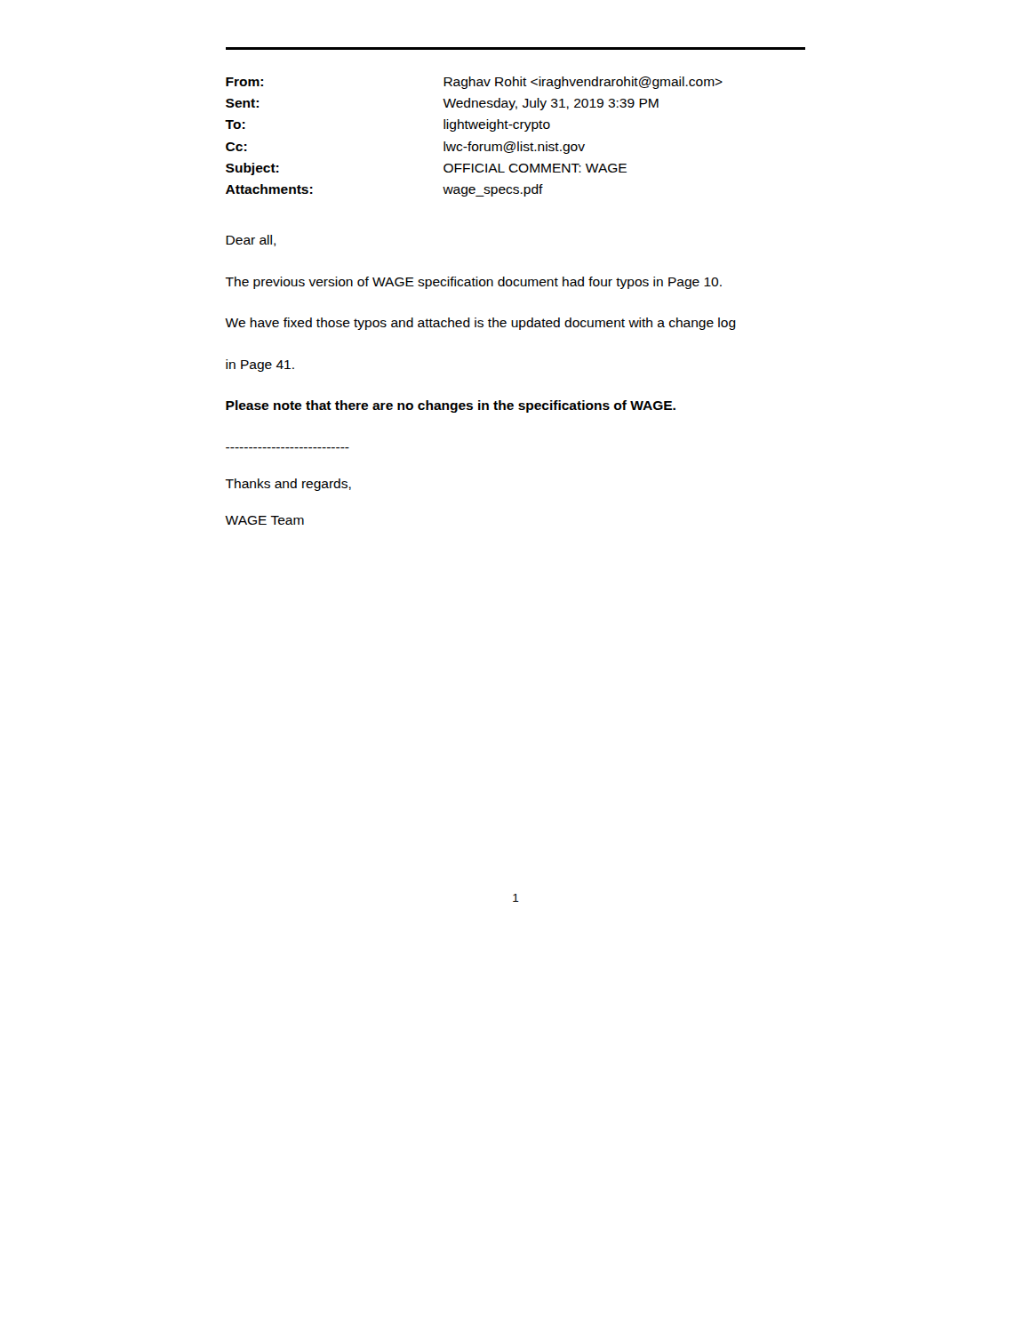| From: | Raghav Rohit <iraghvendrarohit@gmail.com> |
| Sent: | Wednesday, July 31, 2019 3:39 PM |
| To: | lightweight-crypto |
| Cc: | lwc-forum@list.nist.gov |
| Subject: | OFFICIAL COMMENT: WAGE |
| Attachments: | wage_specs.pdf |
Dear all,
The previous version of WAGE specification document had four typos in Page 10.
We have fixed those typos and attached is the updated document with a change log
in Page 41.
Please note that there are no changes in the specifications of WAGE.
---------------------------
Thanks and regards,
WAGE Team
1